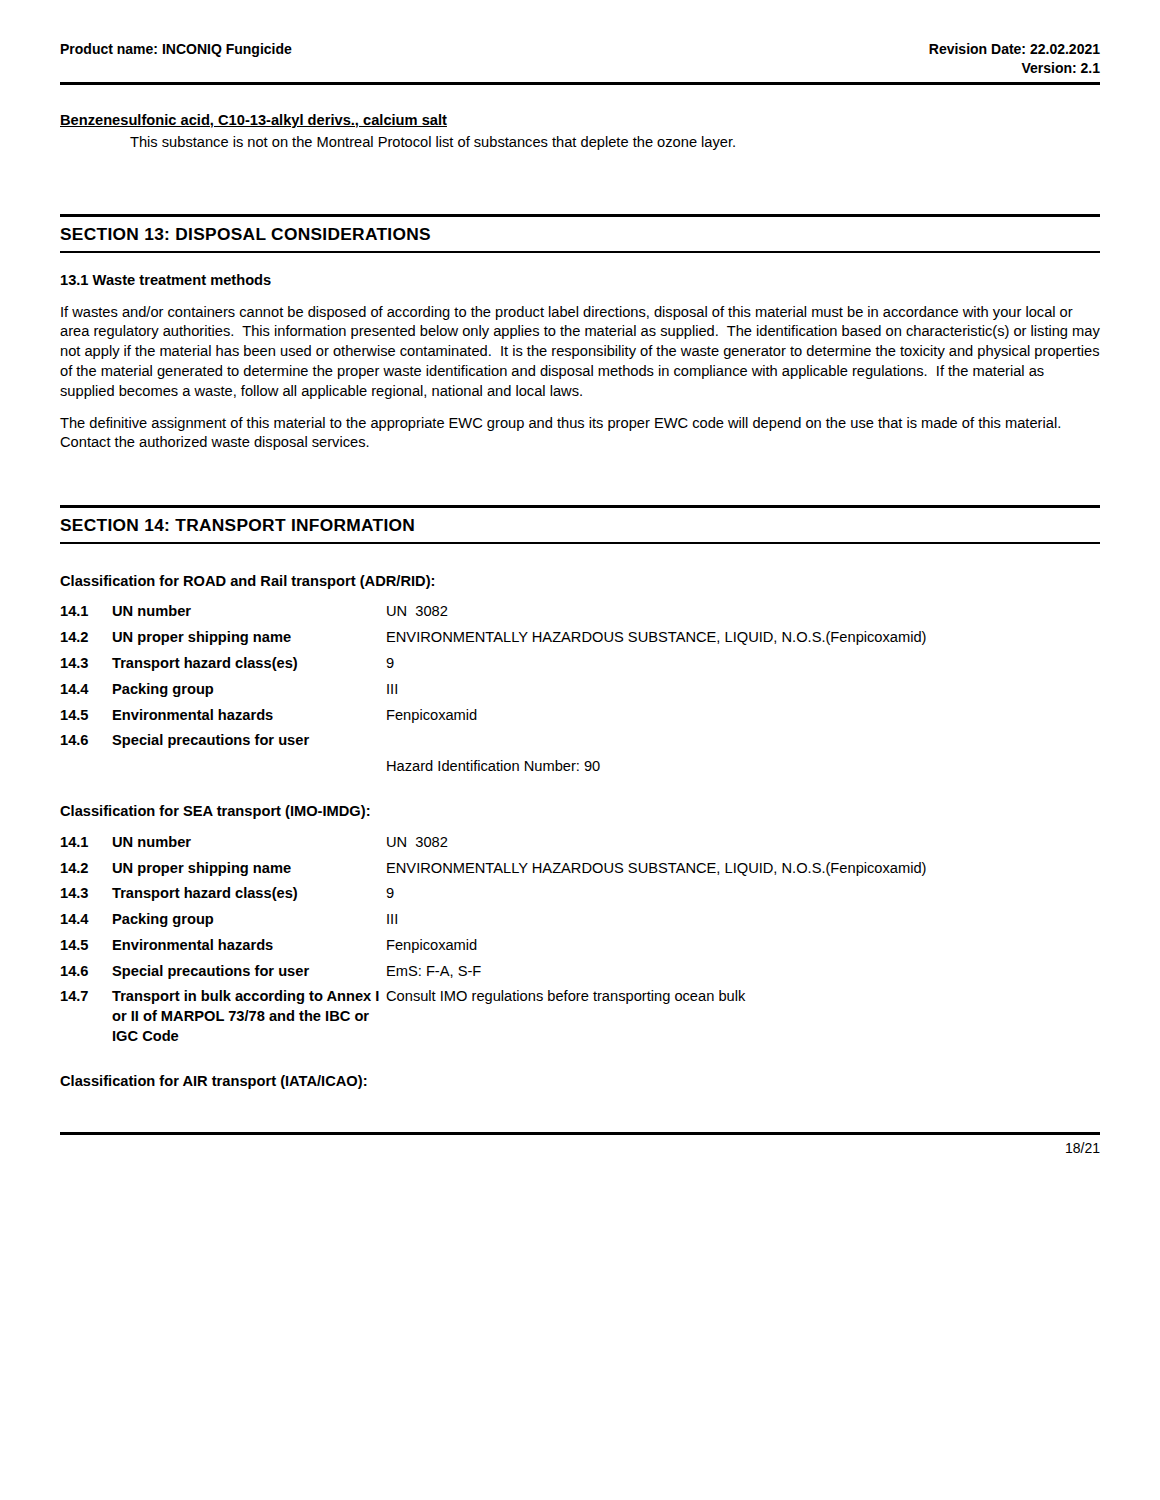Product name: INCONIQ Fungicide
Revision Date: 22.02.2021
Version: 2.1
Benzenesulfonic acid, C10-13-alkyl derivs., calcium salt
This substance is not on the Montreal Protocol list of substances that deplete the ozone layer.
SECTION 13: DISPOSAL CONSIDERATIONS
13.1 Waste treatment methods
If wastes and/or containers cannot be disposed of according to the product label directions, disposal of this material must be in accordance with your local or area regulatory authorities. This information presented below only applies to the material as supplied. The identification based on characteristic(s) or listing may not apply if the material has been used or otherwise contaminated. It is the responsibility of the waste generator to determine the toxicity and physical properties of the material generated to determine the proper waste identification and disposal methods in compliance with applicable regulations. If the material as supplied becomes a waste, follow all applicable regional, national and local laws.
The definitive assignment of this material to the appropriate EWC group and thus its proper EWC code will depend on the use that is made of this material. Contact the authorized waste disposal services.
SECTION 14: TRANSPORT INFORMATION
Classification for ROAD and Rail transport (ADR/RID):
| 14.1 | UN number | UN 3082 |
| 14.2 | UN proper shipping name | ENVIRONMENTALLY HAZARDOUS SUBSTANCE, LIQUID, N.O.S.(Fenpicoxamid) |
| 14.3 | Transport hazard class(es) | 9 |
| 14.4 | Packing group | III |
| 14.5 | Environmental hazards | Fenpicoxamid |
| 14.6 | Special precautions for user | |
| | | Hazard Identification Number: 90 |
Classification for SEA transport (IMO-IMDG):
| 14.1 | UN number | UN 3082 |
| 14.2 | UN proper shipping name | ENVIRONMENTALLY HAZARDOUS SUBSTANCE, LIQUID, N.O.S.(Fenpicoxamid) |
| 14.3 | Transport hazard class(es) | 9 |
| 14.4 | Packing group | III |
| 14.5 | Environmental hazards | Fenpicoxamid |
| 14.6 | Special precautions for user | EmS: F-A, S-F |
| 14.7 | Transport in bulk according to Annex I or II of MARPOL 73/78 and the IBC or IGC Code | Consult IMO regulations before transporting ocean bulk |
Classification for AIR transport (IATA/ICAO):
18/21